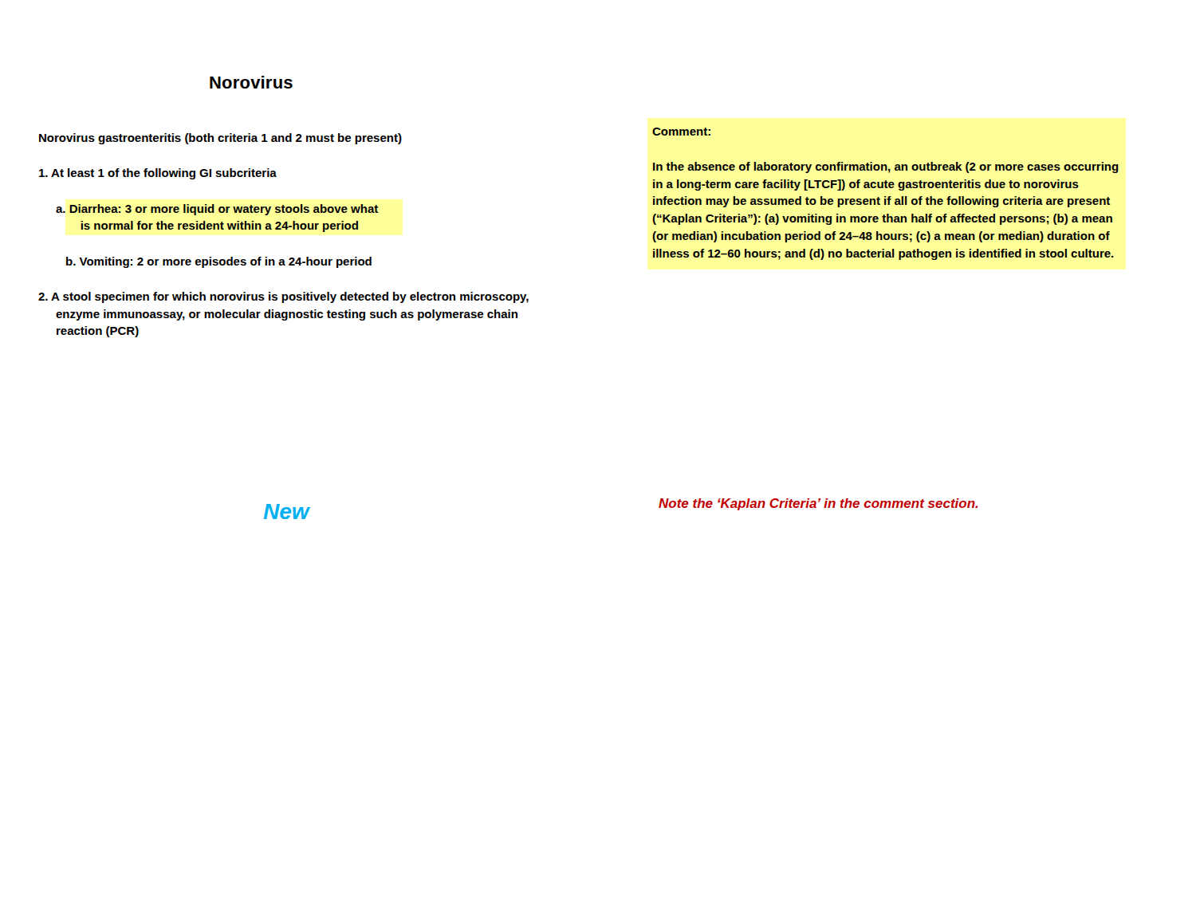Norovirus
Norovirus gastroenteritis (both criteria 1 and 2 must be present)
1. At least 1 of the following GI subcriteria
a. Diarrhea: 3 or more liquid or watery stools above what
is normal for the resident within a 24-hour period
b. Vomiting: 2 or more episodes of in a 24-hour period
2. A stool specimen for which norovirus is positively detected by electron microscopy, enzyme immunoassay, or molecular diagnostic testing such as polymerase chain reaction (PCR)
New
Comment:
In the absence of laboratory confirmation, an outbreak (2 or more cases occurring in a long-term care facility [LTCF]) of acute gastroenteritis due to norovirus infection may be assumed to be present if all of the following criteria are present (“Kaplan Criteria”): (a) vomiting in more than half of affected persons; (b) a mean (or median) incubation period of 24–48 hours; (c) a mean (or median) duration of illness of 12–60 hours; and (d) no bacterial pathogen is identified in stool culture.
Note the ‘Kaplan Criteria’ in the comment section.